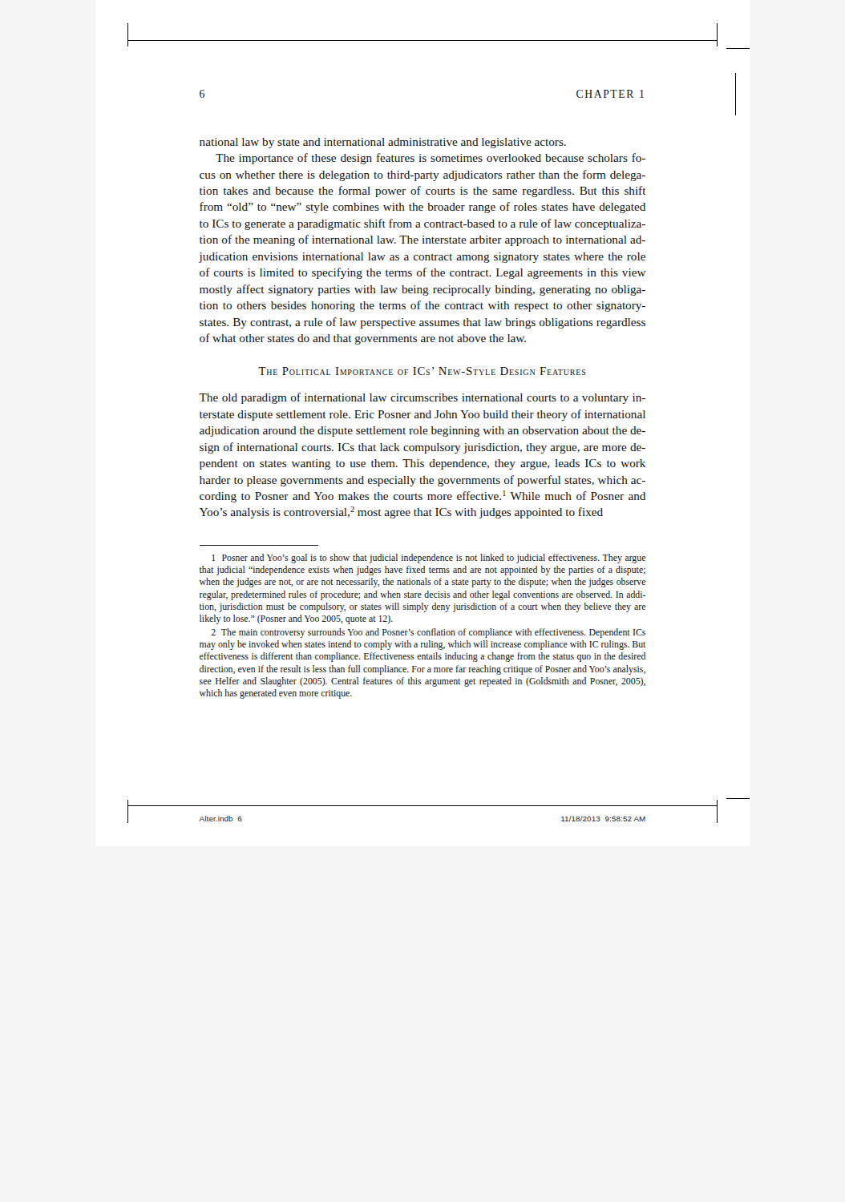6 Chapter 1
national law by state and international administrative and legislative actors.
The importance of these design features is sometimes overlooked because scholars focus on whether there is delegation to third-party adjudicators rather than the form delegation takes and because the formal power of courts is the same regardless. But this shift from “old” to “new” style combines with the broader range of roles states have delegated to ICs to generate a paradigmatic shift from a contract-based to a rule of law conceptualization of the meaning of international law. The interstate arbiter approach to international adjudication envisions international law as a contract among signatory states where the role of courts is limited to specifying the terms of the contract. Legal agreements in this view mostly affect signatory parties with law being reciprocally binding, generating no obligation to others besides honoring the terms of the contract with respect to other signatory-states. By contrast, a rule of law perspective assumes that law brings obligations regardless of what other states do and that governments are not above the law.
The Political Importance of ICs’ New-Style Design Features
The old paradigm of international law circumscribes international courts to a voluntary interstate dispute settlement role. Eric Posner and John Yoo build their theory of international adjudication around the dispute settlement role beginning with an observation about the design of international courts. ICs that lack compulsory jurisdiction, they argue, are more dependent on states wanting to use them. This dependence, they argue, leads ICs to work harder to please governments and especially the governments of powerful states, which according to Posner and Yoo makes the courts more effective.1 While much of Posner and Yoo’s analysis is controversial,2 most agree that ICs with judges appointed to fixed
1 Posner and Yoo’s goal is to show that judicial independence is not linked to judicial effectiveness. They argue that judicial “independence exists when judges have fixed terms and are not appointed by the parties of a dispute; when the judges are not, or are not necessarily, the nationals of a state party to the dispute; when the judges observe regular, predetermined rules of procedure; and when stare decisis and other legal conventions are observed. In addition, jurisdiction must be compulsory, or states will simply deny jurisdiction of a court when they believe they are likely to lose.” (Posner and Yoo 2005, quote at 12).
2 The main controversy surrounds Yoo and Posner’s conflation of compliance with effectiveness. Dependent ICs may only be invoked when states intend to comply with a ruling, which will increase compliance with IC rulings. But effectiveness is different than compliance. Effectiveness entails inducing a change from the status quo in the desired direction, even if the result is less than full compliance. For a more far reaching critique of Posner and Yoo’s analysis, see Helfer and Slaughter (2005). Central features of this argument get repeated in (Goldsmith and Posner, 2005), which has generated even more critique.
Alter.indb 6
11/18/2013 9:58:52 AM